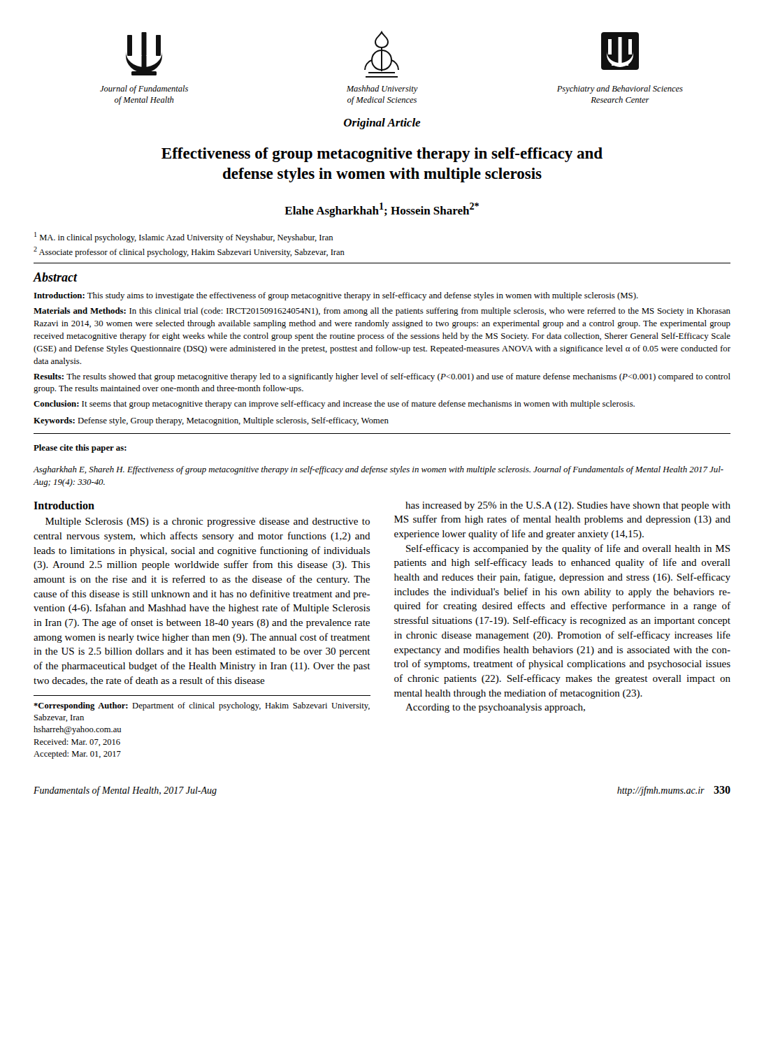Journal of Fundamentals
of Mental Health
Mashhad University
of Medical Sciences
Psychiatry and Behavioral Sciences
Research Center
Original Article
Effectiveness of group metacognitive therapy in self-efficacy and
defense styles in women with multiple sclerosis
Elahe Asgharkhah1; Hossein Shareh2*
1 MA. in clinical psychology, Islamic Azad University of Neyshabur, Neyshabur, Iran
2 Associate professor of clinical psychology, Hakim Sabzevari University, Sabzevar, Iran
Abstract
Introduction: This study aims to investigate the effectiveness of group metacognitive therapy in self-efficacy and defense styles in women with multiple sclerosis (MS).
Materials and Methods: In this clinical trial (code: IRCT2015091624054N1), from among all the patients suffering from multiple sclerosis, who were referred to the MS Society in Khorasan Razavi in 2014, 30 women were selected through available sampling method and were randomly assigned to two groups: an experimental group and a control group. The experimental group received metacognitive therapy for eight weeks while the control group spent the routine process of the sessions held by the MS Society. For data collection, Sherer General Self-Efficacy Scale (GSE) and Defense Styles Questionnaire (DSQ) were administered in the pretest, posttest and follow-up test. Repeated-measures ANOVA with a significance level α of 0.05 were conducted for data analysis.
Results: The results showed that group metacognitive therapy led to a significantly higher level of self-efficacy (P<0.001) and use of mature defense mechanisms (P<0.001) compared to control group. The results maintained over one-month and three-month follow-ups.
Conclusion: It seems that group metacognitive therapy can improve self-efficacy and increase the use of mature defense mechanisms in women with multiple sclerosis.
Keywords: Defense style, Group therapy, Metacognition, Multiple sclerosis, Self-efficacy, Women
Please cite this paper as:
Asgharkhah E, Shareh H. Effectiveness of group metacognitive therapy in self-efficacy and defense styles in women with multiple sclerosis. Journal of Fundamentals of Mental Health 2017 Jul-Aug; 19(4): 330-40.
Introduction
Multiple Sclerosis (MS) is a chronic progressive disease and destructive to central nervous system, which affects sensory and motor functions (1,2) and leads to limitations in physical, social and cognitive functioning of individuals (3). Around 2.5 million people worldwide suffer from this disease (3). This amount is on the rise and it is referred to as the disease of the century. The cause of this disease is still unknown and it has no definitive treatment and prevention (4-6). Isfahan and Mashhad have the highest rate of Multiple Sclerosis in Iran (7). The age of onset is between 18-40 years (8) and the prevalence rate among women is nearly twice higher than men (9). The annual cost of treatment in the US is 2.5 billion dollars and it has been estimated to be over 30 percent of the pharmaceutical budget of the Health Ministry in Iran (11). Over the past two decades, the rate of death as a result of this disease
*Corresponding Author: Department of clinical psychology, Hakim Sabzevari University, Sabzevar, Iran
hsharreh@yahoo.com.au
Received: Mar. 07, 2016
Accepted: Mar. 01, 2017
has increased by 25% in the U.S.A (12). Studies have shown that people with MS suffer from high rates of mental health problems and depression (13) and experience lower quality of life and greater anxiety (14,15).
Self-efficacy is accompanied by the quality of life and overall health in MS patients and high self-efficacy leads to enhanced quality of life and overall health and reduces their pain, fatigue, depression and stress (16). Self-efficacy includes the individual's belief in his own ability to apply the behaviors required for creating desired effects and effective performance in a range of stressful situations (17-19). Self-efficacy is recognized as an important concept in chronic disease management (20). Promotion of self-efficacy increases life expectancy and modifies health behaviors (21) and is associated with the control of symptoms, treatment of physical complications and psychosocial issues of chronic patients (22). Self-efficacy makes the greatest overall impact on mental health through the mediation of metacognition (23).
According to the psychoanalysis approach,
Fundamentals of Mental Health, 2017 Jul-Aug
http://jfmh.mums.ac.ir 330